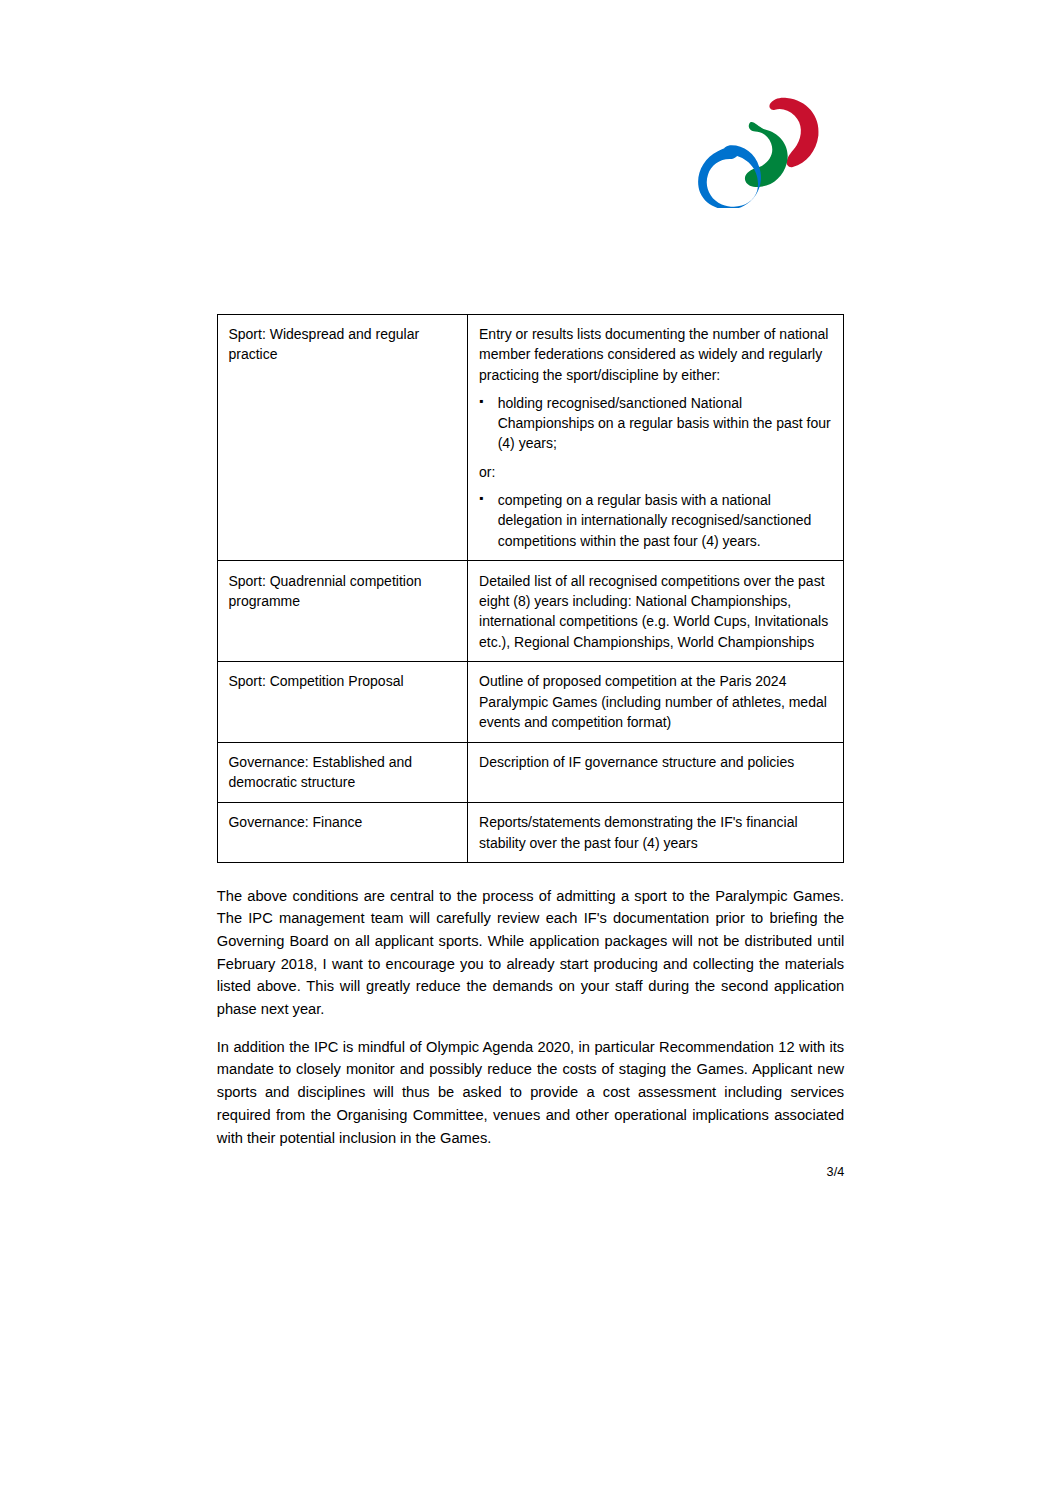| Sport: Widespread and regular practice | Entry or results lists documenting the number of national member federations considered as widely and regularly practicing the sport/discipline by either: holding recognised/sanctioned National Championships on a regular basis within the past four (4) years; or: competing on a regular basis with a national delegation in internationally recognised/sanctioned competitions within the past four (4) years. |
| Sport: Quadrennial competition programme | Detailed list of all recognised competitions over the past eight (8) years including: National Championships, international competitions (e.g. World Cups, Invitationals etc.), Regional Championships, World Championships |
| Sport: Competition Proposal | Outline of proposed competition at the Paris 2024 Paralympic Games (including number of athletes, medal events and competition format) |
| Governance: Established and democratic structure | Description of IF governance structure and policies |
| Governance: Finance | Reports/statements demonstrating the IF's financial stability over the past four (4) years |
The above conditions are central to the process of admitting a sport to the Paralympic Games. The IPC management team will carefully review each IF's documentation prior to briefing the Governing Board on all applicant sports. While application packages will not be distributed until February 2018, I want to encourage you to already start producing and collecting the materials listed above. This will greatly reduce the demands on your staff during the second application phase next year.
In addition the IPC is mindful of Olympic Agenda 2020, in particular Recommendation 12 with its mandate to closely monitor and possibly reduce the costs of staging the Games. Applicant new sports and disciplines will thus be asked to provide a cost assessment including services required from the Organising Committee, venues and other operational implications associated with their potential inclusion in the Games.
3/4